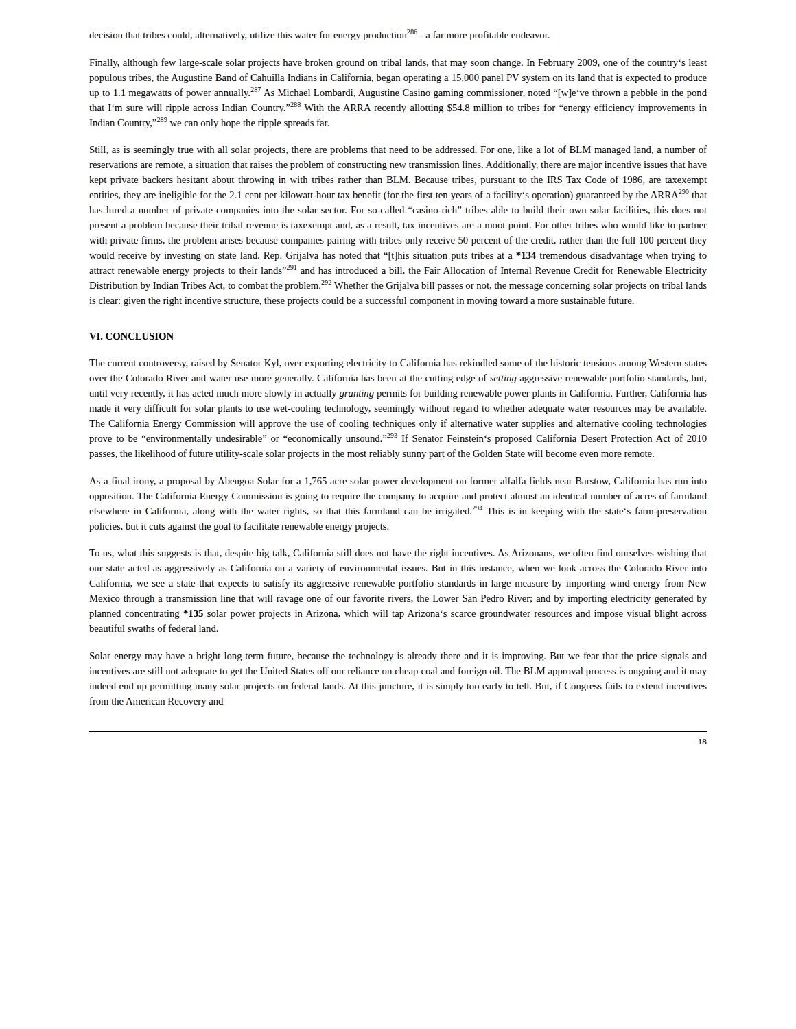decision that tribes could, alternatively, utilize this water for energy production286 - a far more profitable endeavor.
Finally, although few large-scale solar projects have broken ground on tribal lands, that may soon change. In February 2009, one of the country‘s least populous tribes, the Augustine Band of Cahuilla Indians in California, began operating a 15,000 panel PV system on its land that is expected to produce up to 1.1 megawatts of power annually.287 As Michael Lombardi, Augustine Casino gaming commissioner, noted “[w]e‘ve thrown a pebble in the pond that I‘m sure will ripple across Indian Country.”288 With the ARRA recently allotting $54.8 million to tribes for “energy efficiency improvements in Indian Country,”289 we can only hope the ripple spreads far.
Still, as is seemingly true with all solar projects, there are problems that need to be addressed. For one, like a lot of BLM managed land, a number of reservations are remote, a situation that raises the problem of constructing new transmission lines. Additionally, there are major incentive issues that have kept private backers hesitant about throwing in with tribes rather than BLM. Because tribes, pursuant to the IRS Tax Code of 1986, are taxexempt entities, they are ineligible for the 2.1 cent per kilowatt-hour tax benefit (for the first ten years of a facility‘s operation) guaranteed by the ARRA290 that has lured a number of private companies into the solar sector. For so-called “casino-rich” tribes able to build their own solar facilities, this does not present a problem because their tribal revenue is taxexempt and, as a result, tax incentives are a moot point. For other tribes who would like to partner with private firms, the problem arises because companies pairing with tribes only receive 50 percent of the credit, rather than the full 100 percent they would receive by investing on state land. Rep. Grijalva has noted that “[t]his situation puts tribes at a *134 tremendous disadvantage when trying to attract renewable energy projects to their lands”291 and has introduced a bill, the Fair Allocation of Internal Revenue Credit for Renewable Electricity Distribution by Indian Tribes Act, to combat the problem.292 Whether the Grijalva bill passes or not, the message concerning solar projects on tribal lands is clear: given the right incentive structure, these projects could be a successful component in moving toward a more sustainable future.
VI. CONCLUSION
The current controversy, raised by Senator Kyl, over exporting electricity to California has rekindled some of the historic tensions among Western states over the Colorado River and water use more generally. California has been at the cutting edge of setting aggressive renewable portfolio standards, but, until very recently, it has acted much more slowly in actually granting permits for building renewable power plants in California. Further, California has made it very difficult for solar plants to use wet-cooling technology, seemingly without regard to whether adequate water resources may be available. The California Energy Commission will approve the use of cooling techniques only if alternative water supplies and alternative cooling technologies prove to be “environmentally undesirable” or “economically unsound.”293 If Senator Feinstein‘s proposed California Desert Protection Act of 2010 passes, the likelihood of future utility-scale solar projects in the most reliably sunny part of the Golden State will become even more remote.
As a final irony, a proposal by Abengoa Solar for a 1,765 acre solar power development on former alfalfa fields near Barstow, California has run into opposition. The California Energy Commission is going to require the company to acquire and protect almost an identical number of acres of farmland elsewhere in California, along with the water rights, so that this farmland can be irrigated.294 This is in keeping with the state‘s farm-preservation policies, but it cuts against the goal to facilitate renewable energy projects.
To us, what this suggests is that, despite big talk, California still does not have the right incentives. As Arizonans, we often find ourselves wishing that our state acted as aggressively as California on a variety of environmental issues. But in this instance, when we look across the Colorado River into California, we see a state that expects to satisfy its aggressive renewable portfolio standards in large measure by importing wind energy from New Mexico through a transmission line that will ravage one of our favorite rivers, the Lower San Pedro River; and by importing electricity generated by planned concentrating *135 solar power projects in Arizona, which will tap Arizona‘s scarce groundwater resources and impose visual blight across beautiful swaths of federal land.
Solar energy may have a bright long-term future, because the technology is already there and it is improving. But we fear that the price signals and incentives are still not adequate to get the United States off our reliance on cheap coal and foreign oil. The BLM approval process is ongoing and it may indeed end up permitting many solar projects on federal lands. At this juncture, it is simply too early to tell. But, if Congress fails to extend incentives from the American Recovery and
18